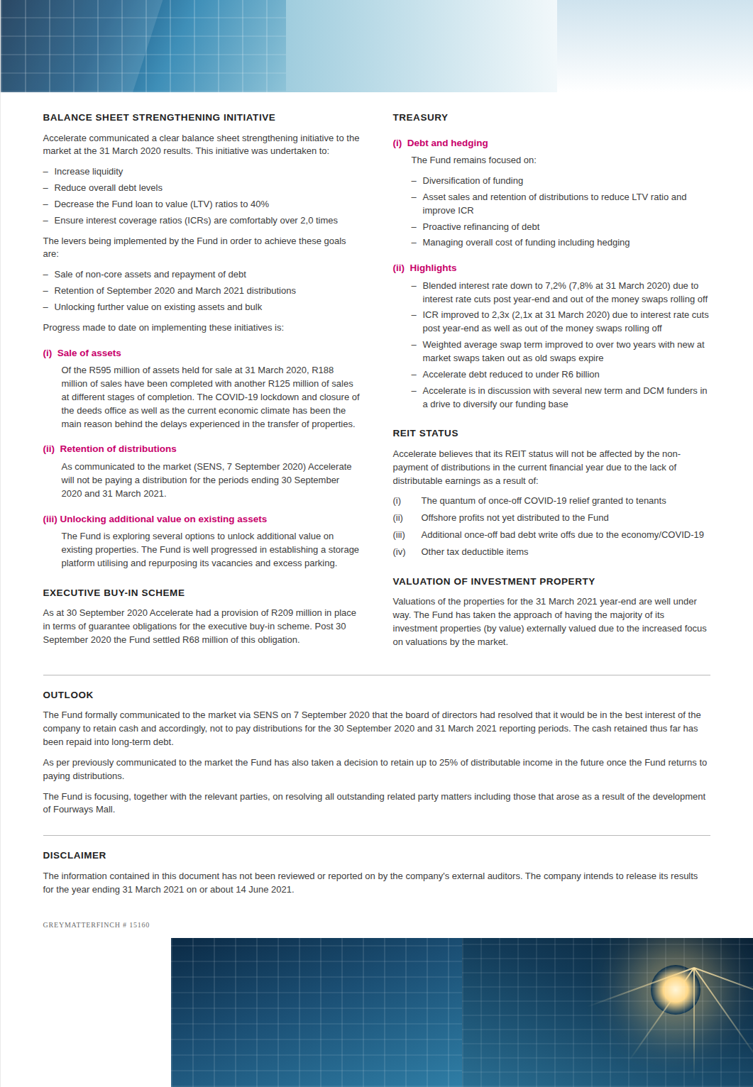Balance sheet strengthening initiative
Accelerate communicated a clear balance sheet strengthening initiative to the market at the 31 March 2020 results. This initiative was undertaken to:
Increase liquidity
Reduce overall debt levels
Decrease the Fund loan to value (LTV) ratios to 40%
Ensure interest coverage ratios (ICRs) are comfortably over 2,0 times
The levers being implemented by the Fund in order to achieve these goals are:
Sale of non-core assets and repayment of debt
Retention of September 2020 and March 2021 distributions
Unlocking further value on existing assets and bulk
Progress made to date on implementing these initiatives is:
(i) Sale of assets
Of the R595 million of assets held for sale at 31 March 2020, R188 million of sales have been completed with another R125 million of sales at different stages of completion. The COVID-19 lockdown and closure of the deeds office as well as the current economic climate has been the main reason behind the delays experienced in the transfer of properties.
(ii) Retention of distributions
As communicated to the market (SENS, 7 September 2020) Accelerate will not be paying a distribution for the periods ending 30 September 2020 and 31 March 2021.
(iii) Unlocking additional value on existing assets
The Fund is exploring several options to unlock additional value on existing properties. The Fund is well progressed in establishing a storage platform utilising and repurposing its vacancies and excess parking.
Executive buy-in scheme
As at 30 September 2020 Accelerate had a provision of R209 million in place in terms of guarantee obligations for the executive buy-in scheme. Post 30 September 2020 the Fund settled R68 million of this obligation.
Treasury
(i) Debt and hedging
The Fund remains focused on:
Diversification of funding
Asset sales and retention of distributions to reduce LTV ratio and improve ICR
Proactive refinancing of debt
Managing overall cost of funding including hedging
(ii) Highlights
Blended interest rate down to 7,2% (7,8% at 31 March 2020) due to interest rate cuts post year-end and out of the money swaps rolling off
ICR improved to 2,3x (2,1x at 31 March 2020) due to interest rate cuts post year-end as well as out of the money swaps rolling off
Weighted average swap term improved to over two years with new at market swaps taken out as old swaps expire
Accelerate debt reduced to under R6 billion
Accelerate is in discussion with several new term and DCM funders in a drive to diversify our funding base
REIT status
Accelerate believes that its REIT status will not be affected by the non-payment of distributions in the current financial year due to the lack of distributable earnings as a result of:
(i) The quantum of once-off COVID-19 relief granted to tenants
(ii) Offshore profits not yet distributed to the Fund
(iii) Additional once-off bad debt write offs due to the economy/COVID-19
(iv) Other tax deductible items
Valuation of investment property
Valuations of the properties for the 31 March 2021 year-end are well under way. The Fund has taken the approach of having the majority of its investment properties (by value) externally valued due to the increased focus on valuations by the market.
Outlook
The Fund formally communicated to the market via SENS on 7 September 2020 that the board of directors had resolved that it would be in the best interest of the company to retain cash and accordingly, not to pay distributions for the 30 September 2020 and 31 March 2021 reporting periods. The cash retained thus far has been repaid into long-term debt.
As per previously communicated to the market the Fund has also taken a decision to retain up to 25% of distributable income in the future once the Fund returns to paying distributions.
The Fund is focusing, together with the relevant parties, on resolving all outstanding related party matters including those that arose as a result of the development of Fourways Mall.
Disclaimer
The information contained in this document has not been reviewed or reported on by the company's external auditors. The company intends to release its results for the year ending 31 March 2021 on or about 14 June 2021.
GREYMATTERFINCH # 15160